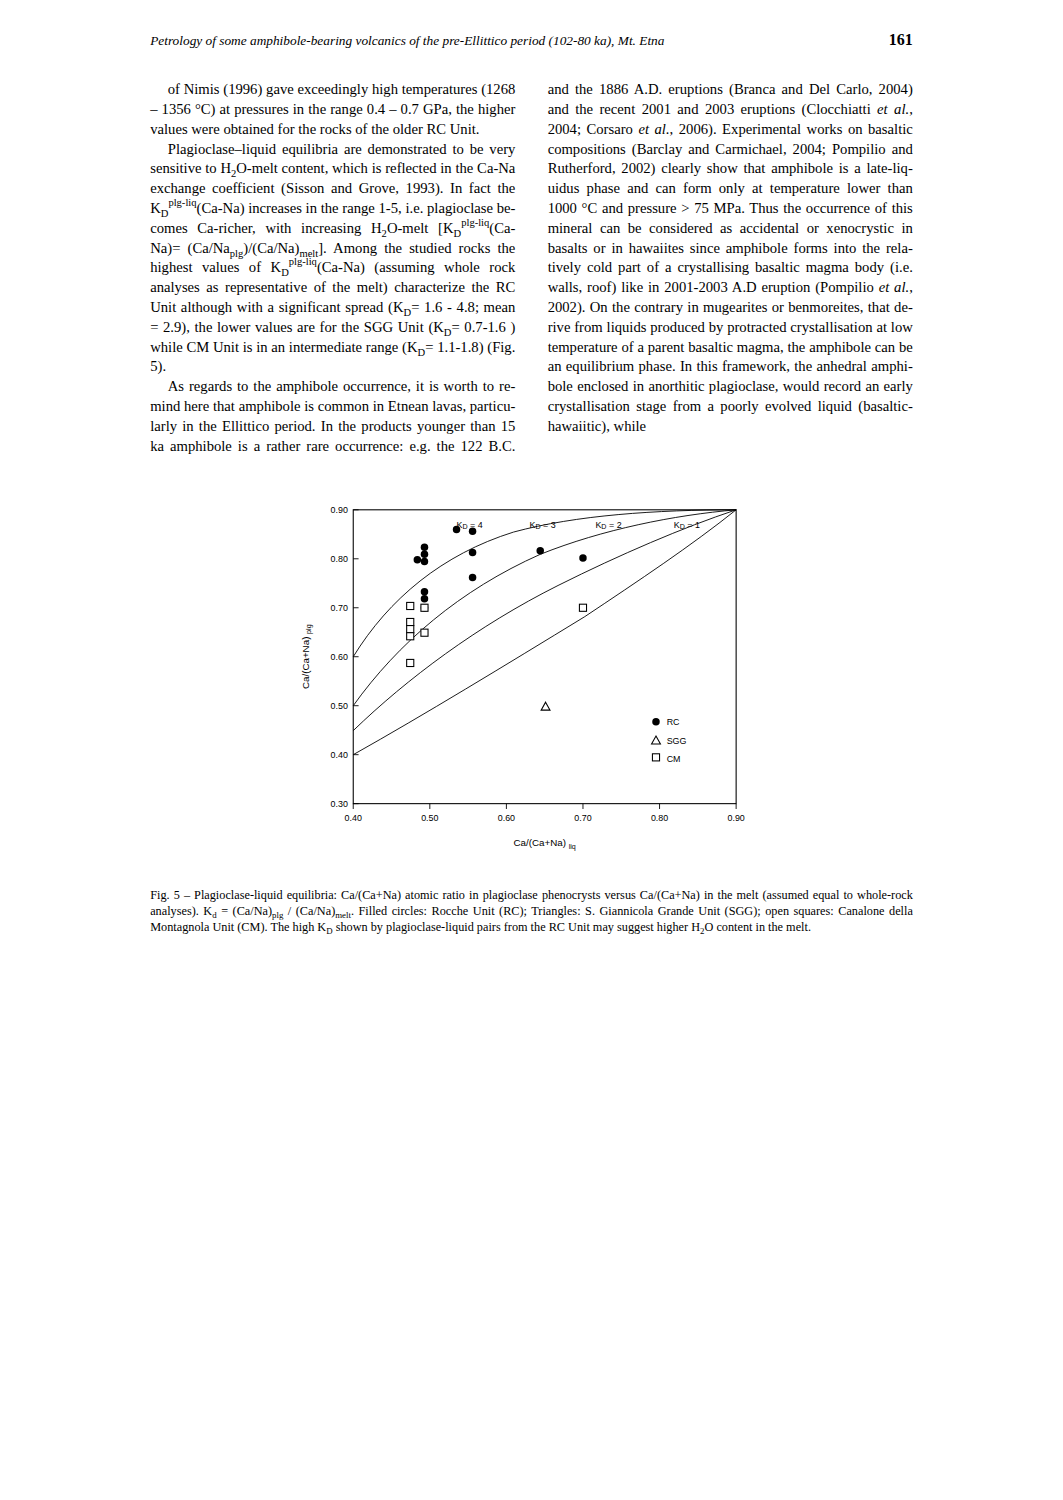Petrology of some amphibole-bearing volcanics of the pre-Ellittico period (102-80 ka), Mt. Etna 161
of Nimis (1996) gave exceedingly high temperatures (1268 – 1356 °C) at pressures in the range 0.4 – 0.7 GPa, the higher values were obtained for the rocks of the older RC Unit.
Plagioclase–liquid equilibria are demonstrated to be very sensitive to H2O-melt content, which is reflected in the Ca-Na exchange coefficient (Sisson and Grove, 1993). In fact the KDplg-liq(Ca-Na) increases in the range 1-5, i.e. plagioclase becomes Ca-richer, with increasing H2O-melt [KDplg-liq(Ca-Na)= (Ca/Naplg)/(Ca/Na)melt]. Among the studied rocks the highest values of KDplg-liq(Ca-Na) (assuming whole rock analyses as representative of the melt) characterize the RC Unit although with a significant spread (KD= 1.6 - 4.8; mean = 2.9), the lower values are for the SGG Unit (KD= 0.7-1.6 ) while CM Unit is in an intermediate range (KD= 1.1-1.8) (Fig. 5).
As regards to the amphibole occurrence, it is worth to remind here that amphibole is common in Etnean lavas, particularly in the Ellittico period. In the products younger than 15 ka amphibole is a rather rare occurrence: e.g. the 122 B.C. and the 1886 A.D. eruptions (Branca and Del Carlo, 2004) and the recent 2001 and 2003 eruptions (Clocchiatti et al., 2004; Corsaro et al., 2006). Experimental works on basaltic compositions (Barclay and Carmichael, 2004; Pompilio and Rutherford, 2002) clearly show that amphibole is a late-liquidus phase and can form only at temperature lower than 1000 °C and pressure > 75 MPa. Thus the occurrence of this mineral can be considered as accidental or xenocrystic in basalts or in hawaiites since amphibole forms into the relatively cold part of a crystallising basaltic magma body (i.e. walls, roof) like in 2001-2003 A.D eruption (Pompilio et al., 2002). On the contrary in mugearites or benmoreites, that derive from liquids produced by protracted crystallisation at low temperature of a parent basaltic magma, the amphibole can be an equilibrium phase. In this framework, the anhedral amphibole enclosed in anorthitic plagioclase, would record an early crystallisation stage from a poorly evolved liquid (basaltic-hawaiitic), while
0.90 0.80 0.70 0.60 0.50 0.40 0.30 0.40 0.50 0.60 0.70 0.80 0.90 Ca/(Ca+Na) plg Ca/(Ca+Na) liq KD = 4 KD = 3 KD = 2 KD = 1 RC SGG CM
Fig. 5 – Plagioclase-liquid equilibria: Ca/(Ca+Na) atomic ratio in plagioclase phenocrysts versus Ca/(Ca+Na) in the melt (assumed equal to whole-rock analyses). Kd = (Ca/Na)plg / (Ca/Na)melt. Filled circles: Rocche Unit (RC); Triangles: S. Giannicola Grande Unit (SGG); open squares: Canalone della Montagnola Unit (CM). The high KD shown by plagioclase-liquid pairs from the RC Unit may suggest higher H2O content in the melt.